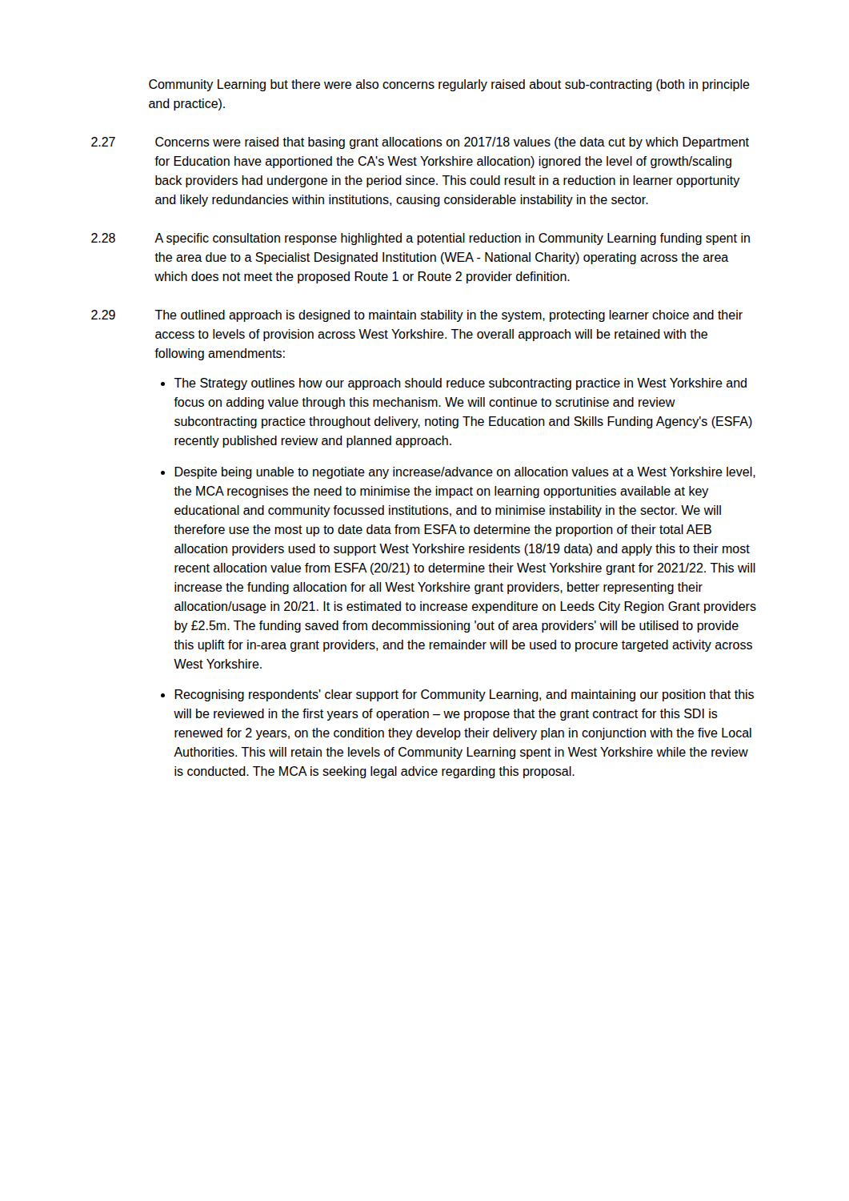Community Learning but there were also concerns regularly raised about sub-contracting (both in principle and practice).
2.27
Concerns were raised that basing grant allocations on 2017/18 values (the data cut by which Department for Education have apportioned the CA's West Yorkshire allocation) ignored the level of growth/scaling back providers had undergone in the period since. This could result in a reduction in learner opportunity and likely redundancies within institutions, causing considerable instability in the sector.
2.28
A specific consultation response highlighted a potential reduction in Community Learning funding spent in the area due to a Specialist Designated Institution (WEA - National Charity) operating across the area which does not meet the proposed Route 1 or Route 2 provider definition.
2.29
The outlined approach is designed to maintain stability in the system, protecting learner choice and their access to levels of provision across West Yorkshire. The overall approach will be retained with the following amendments:
The Strategy outlines how our approach should reduce subcontracting practice in West Yorkshire and focus on adding value through this mechanism. We will continue to scrutinise and review subcontracting practice throughout delivery, noting The Education and Skills Funding Agency's (ESFA) recently published review and planned approach.
Despite being unable to negotiate any increase/advance on allocation values at a West Yorkshire level, the MCA recognises the need to minimise the impact on learning opportunities available at key educational and community focussed institutions, and to minimise instability in the sector. We will therefore use the most up to date data from ESFA to determine the proportion of their total AEB allocation providers used to support West Yorkshire residents (18/19 data) and apply this to their most recent allocation value from ESFA (20/21) to determine their West Yorkshire grant for 2021/22. This will increase the funding allocation for all West Yorkshire grant providers, better representing their allocation/usage in 20/21. It is estimated to increase expenditure on Leeds City Region Grant providers by £2.5m. The funding saved from decommissioning 'out of area providers' will be utilised to provide this uplift for in-area grant providers, and the remainder will be used to procure targeted activity across West Yorkshire.
Recognising respondents' clear support for Community Learning, and maintaining our position that this will be reviewed in the first years of operation – we propose that the grant contract for this SDI is renewed for 2 years, on the condition they develop their delivery plan in conjunction with the five Local Authorities. This will retain the levels of Community Learning spent in West Yorkshire while the review is conducted. The MCA is seeking legal advice regarding this proposal.